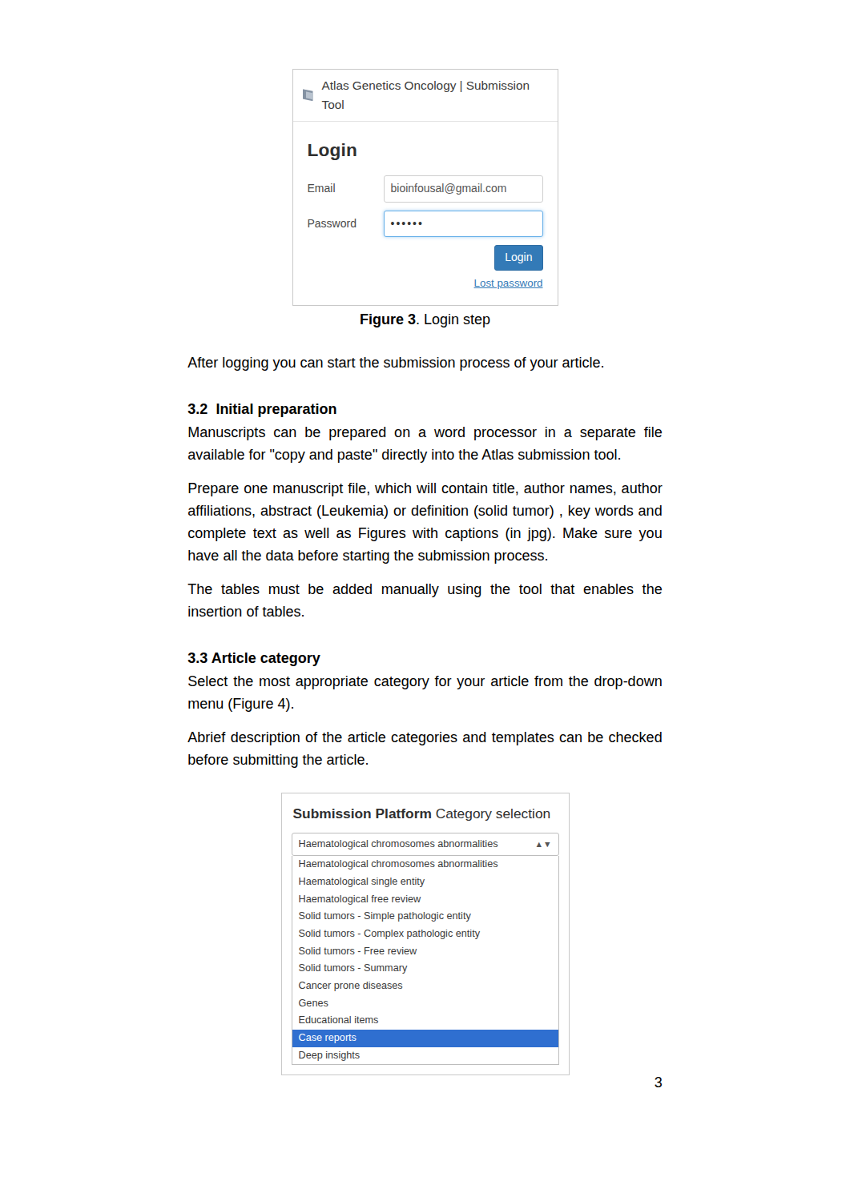Atlas Genetics Oncology | Submission Tool
Login
Email
bioinfousal@gmail.com
Password
••••••
Login Lost password
Figure 3. Login step
After logging you can start the submission process of your article.
3.2 Initial preparation
Manuscripts can be prepared on a word processor in a separate file available for "copy and paste" directly into the Atlas submission tool.
Prepare one manuscript file, which will contain title, author names, author affiliations, abstract (Leukemia) or definition (solid tumor) , key words and complete text as well as Figures with captions (in jpg). Make sure you have all the data before starting the submission process.
The tables must be added manually using the tool that enables the insertion of tables.
3.3 Article category
Select the most appropriate category for your article from the drop-down menu (Figure 4).
Abrief description of the article categories and templates can be checked before submitting the article.
Submission Platform Category selection
Haematological chromosomes abnormalities ▲▼
Haematological chromosomes abnormalities
Haematological single entity
Haematological free review
Solid tumors - Simple pathologic entity
Solid tumors - Complex pathologic entity
Solid tumors - Free review
Solid tumors - Summary
Cancer prone diseases
Genes
Educational items
Case reports
Deep insights
3